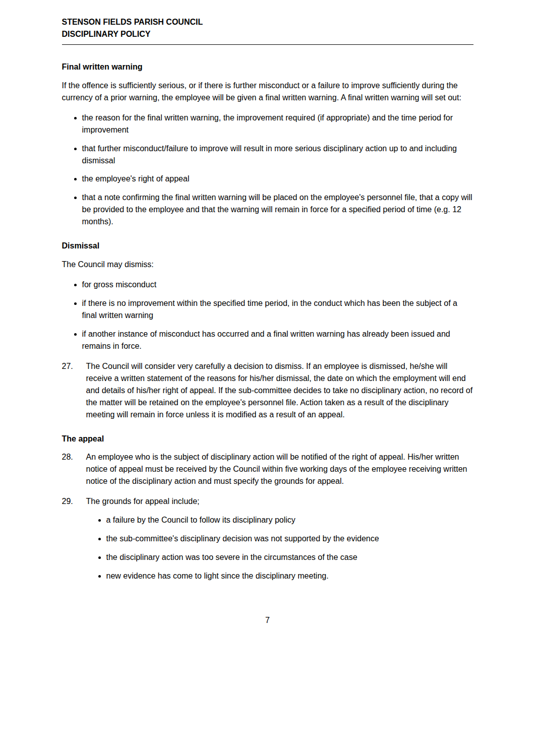STENSON FIELDS PARISH COUNCIL
DISCIPLINARY POLICY
Final written warning
If the offence is sufficiently serious, or if there is further misconduct or a failure to improve sufficiently during the currency of a prior warning, the employee will be given a final written warning. A final written warning will set out:
the reason for the final written warning, the improvement required (if appropriate) and the time period for improvement
that further misconduct/failure to improve will result in more serious disciplinary action up to and including dismissal
the employee's right of appeal
that a note confirming the final written warning will be placed on the employee's personnel file, that a copy will be provided to the employee and that the warning will remain in force for a specified period of time (e.g. 12 months).
Dismissal
The Council may dismiss:
for gross misconduct
if there is no improvement within the specified time period, in the conduct which has been the subject of a final written warning
if another instance of misconduct has occurred and a final written warning has already been issued and remains in force.
27.
The Council will consider very carefully a decision to dismiss. If an employee is dismissed, he/she will receive a written statement of the reasons for his/her dismissal, the date on which the employment will end and details of his/her right of appeal. If the sub-committee decides to take no disciplinary action, no record of the matter will be retained on the employee's personnel file. Action taken as a result of the disciplinary meeting will remain in force unless it is modified as a result of an appeal.
The appeal
28.
An employee who is the subject of disciplinary action will be notified of the right of appeal. His/her written notice of appeal must be received by the Council within five working days of the employee receiving written notice of the disciplinary action and must specify the grounds for appeal.
29.
The grounds for appeal include;
a failure by the Council to follow its disciplinary policy
the sub-committee's disciplinary decision was not supported by the evidence
the disciplinary action was too severe in the circumstances of the case
new evidence has come to light since the disciplinary meeting.
7